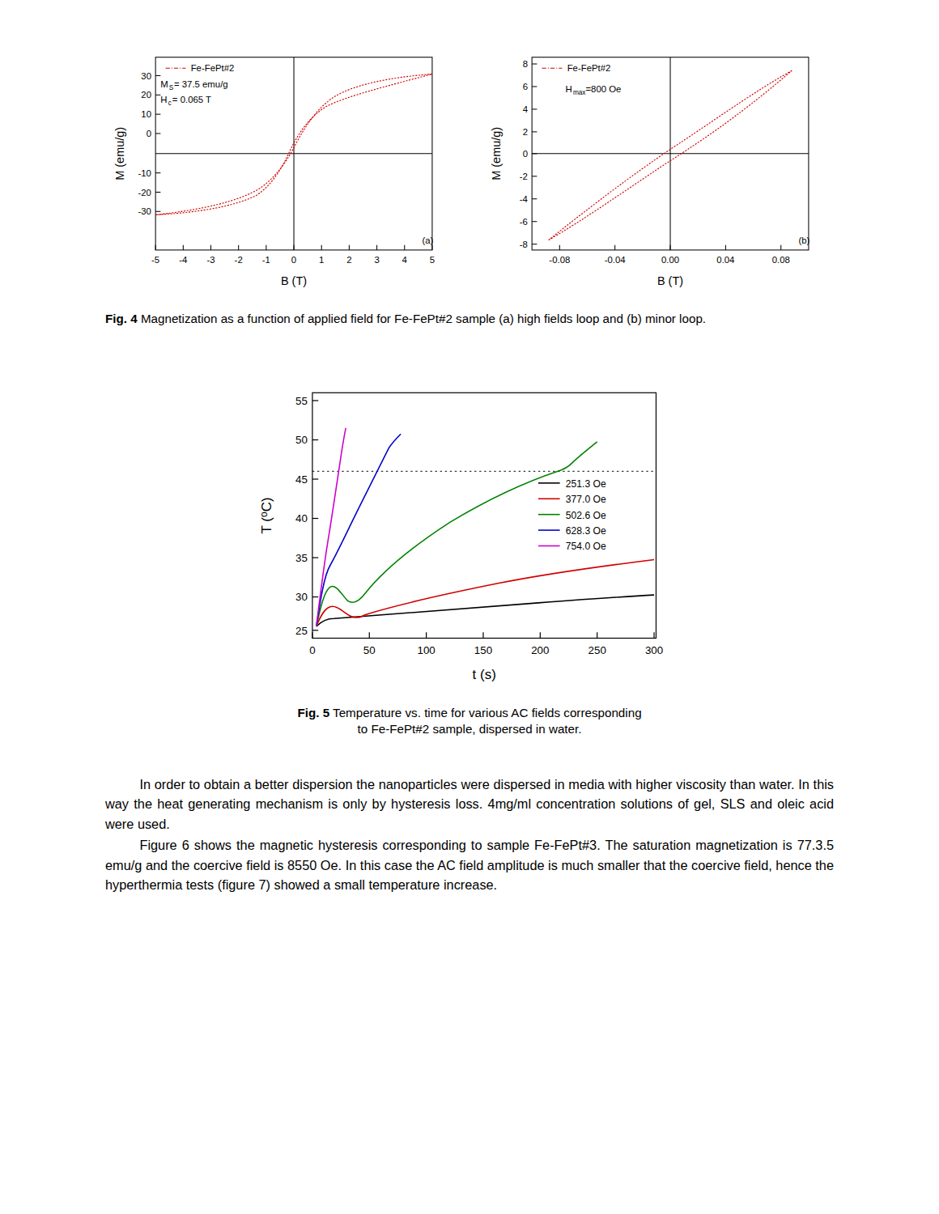30 20 10 0 -10 -20 -30 -5 -4 -3 -2 -1 0 1 2 3 4 5 B (T) M (emu/g) Fe-FePt#2 M S = 37.5 emu/g H c = 0.065 T (a)
8 6 4 2 0 -2 -4 -6 -8 -0.08 -0.04 0.00 0.04 0.08 B (T) M (emu/g) Fe-FePt#2 H max =800 Oe (b)
Fig. 4 Magnetization as a function of applied field for Fe-FePt#2 sample (a) high fields loop and (b) minor loop.
55 50 45 40 35 30 25 0 50 100 150 200 250 300 t (s) T (oC) 251.3 Oe 377.0 Oe 502.6 Oe 628.3 Oe 754.0 Oe
Fig. 5 Temperature vs. time for various AC fields corresponding
to Fe-FePt#2 sample, dispersed in water.
In order to obtain a better dispersion the nanoparticles were dispersed in media with higher viscosity than water. In this way the heat generating mechanism is only by hysteresis loss. 4mg/ml concentration solutions of gel, SLS and oleic acid were used.
Figure 6 shows the magnetic hysteresis corresponding to sample Fe-FePt#3. The saturation magnetization is 77.3.5 emu/g and the coercive field is 8550 Oe. In this case the AC field amplitude is much smaller that the coercive field, hence the hyperthermia tests (figure 7) showed a small temperature increase.